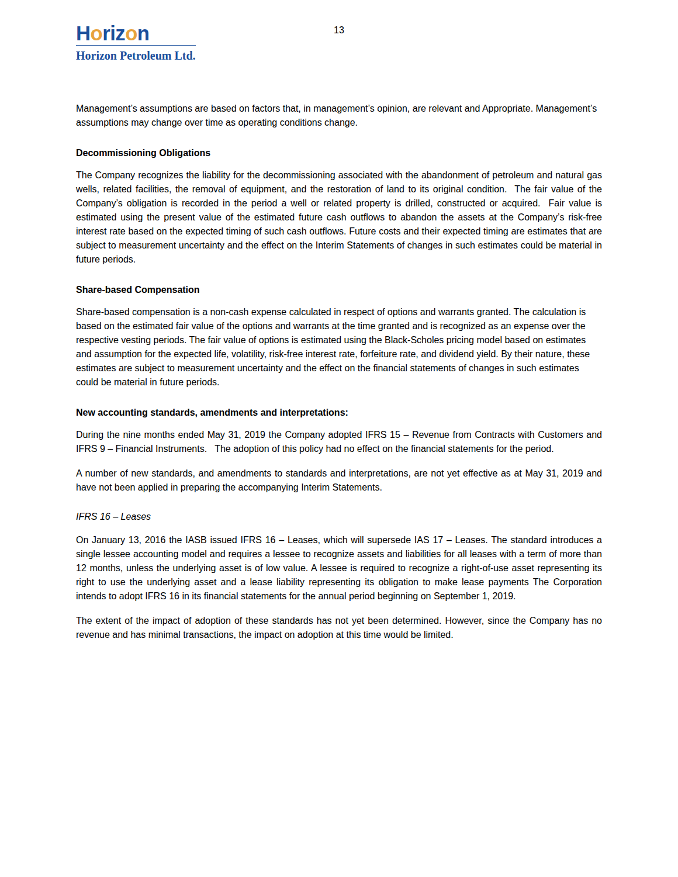13
Horizon
Horizon Petroleum Ltd.
Management’s assumptions are based on factors that, in management’s opinion, are relevant and Appropriate. Management’s assumptions may change over time as operating conditions change.
Decommissioning Obligations
The Company recognizes the liability for the decommissioning associated with the abandonment of petroleum and natural gas wells, related facilities, the removal of equipment, and the restoration of land to its original condition. The fair value of the Company’s obligation is recorded in the period a well or related property is drilled, constructed or acquired. Fair value is estimated using the present value of the estimated future cash outflows to abandon the assets at the Company’s risk-free interest rate based on the expected timing of such cash outflows. Future costs and their expected timing are estimates that are subject to measurement uncertainty and the effect on the Interim Statements of changes in such estimates could be material in future periods.
Share-based Compensation
Share-based compensation is a non-cash expense calculated in respect of options and warrants granted. The calculation is based on the estimated fair value of the options and warrants at the time granted and is recognized as an expense over the respective vesting periods. The fair value of options is estimated using the Black-Scholes pricing model based on estimates and assumption for the expected life, volatility, risk-free interest rate, forfeiture rate, and dividend yield. By their nature, these estimates are subject to measurement uncertainty and the effect on the financial statements of changes in such estimates could be material in future periods.
New accounting standards, amendments and interpretations:
During the nine months ended May 31, 2019 the Company adopted IFRS 15 – Revenue from Contracts with Customers and IFRS 9 – Financial Instruments. The adoption of this policy had no effect on the financial statements for the period.
A number of new standards, and amendments to standards and interpretations, are not yet effective as at May 31, 2019 and have not been applied in preparing the accompanying Interim Statements.
IFRS 16 – Leases
On January 13, 2016 the IASB issued IFRS 16 – Leases, which will supersede IAS 17 – Leases. The standard introduces a single lessee accounting model and requires a lessee to recognize assets and liabilities for all leases with a term of more than 12 months, unless the underlying asset is of low value. A lessee is required to recognize a right-of-use asset representing its right to use the underlying asset and a lease liability representing its obligation to make lease payments The Corporation intends to adopt IFRS 16 in its financial statements for the annual period beginning on September 1, 2019.
The extent of the impact of adoption of these standards has not yet been determined. However, since the Company has no revenue and has minimal transactions, the impact on adoption at this time would be limited.